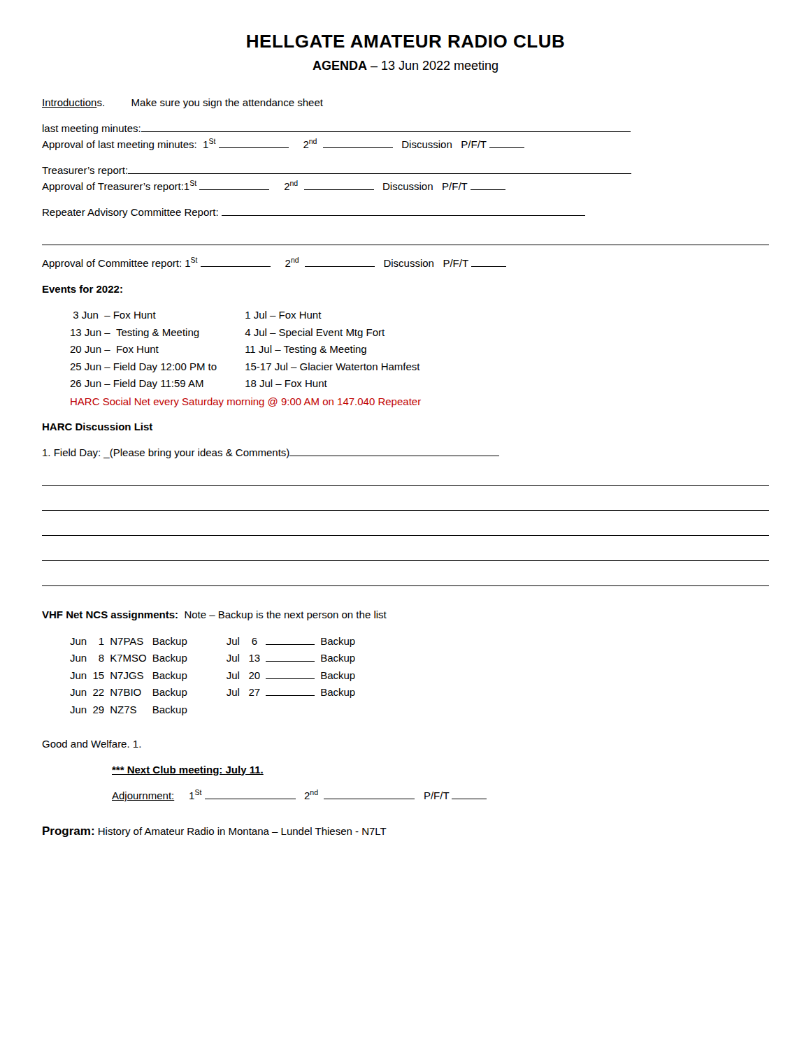HELLGATE AMATEUR RADIO CLUB
AGENDA – 13 Jun 2022 meeting
Introductions. Make sure you sign the attendance sheet
last meeting minutes:
Approval of last meeting minutes: 1St 2nd Discussion P/F/T
Treasurer’s report:
Approval of Treasurer’s report:1St 2nd Discussion P/F/T
Repeater Advisory Committee Report:
Approval of Committee report: 1St 2nd Discussion P/F/T
Events for 2022:
| 3 Jun – Fox Hunt | 1 Jul – Fox Hunt |
| 13 Jun – Testing & Meeting | 4 Jul – Special Event Mtg Fort |
| 20 Jun – Fox Hunt | 11 Jul – Testing & Meeting |
| 25 Jun – Field Day 12:00 PM to | 15-17 Jul – Glacier Waterton Hamfest |
| 26 Jun – Field Day 11:59 AM | 18 Jul – Fox Hunt |
HARC Social Net every Saturday morning @ 9:00 AM on 147.040 Repeater
HARC Discussion List
1. Field Day: _(Please bring your ideas & Comments)
VHF Net NCS assignments: Note – Backup is the next person on the list
| Jun 1 | N7PAS | Backup | | Jul 6 | | Backup |
| Jun 8 | K7MSO | Backup | | Jul 13 | | Backup |
| Jun 15 | N7JGS | Backup | | Jul 20 | | Backup |
| Jun 22 | N7BIO | Backup | | Jul 27 | | Backup |
| Jun 29 | NZ7S | Backup | | | | |
Good and Welfare. 1.
*** Next Club meeting: July 11.
Adjournment: 1St 2nd P/F/T
Program: History of Amateur Radio in Montana – Lundel Thiesen - N7LT